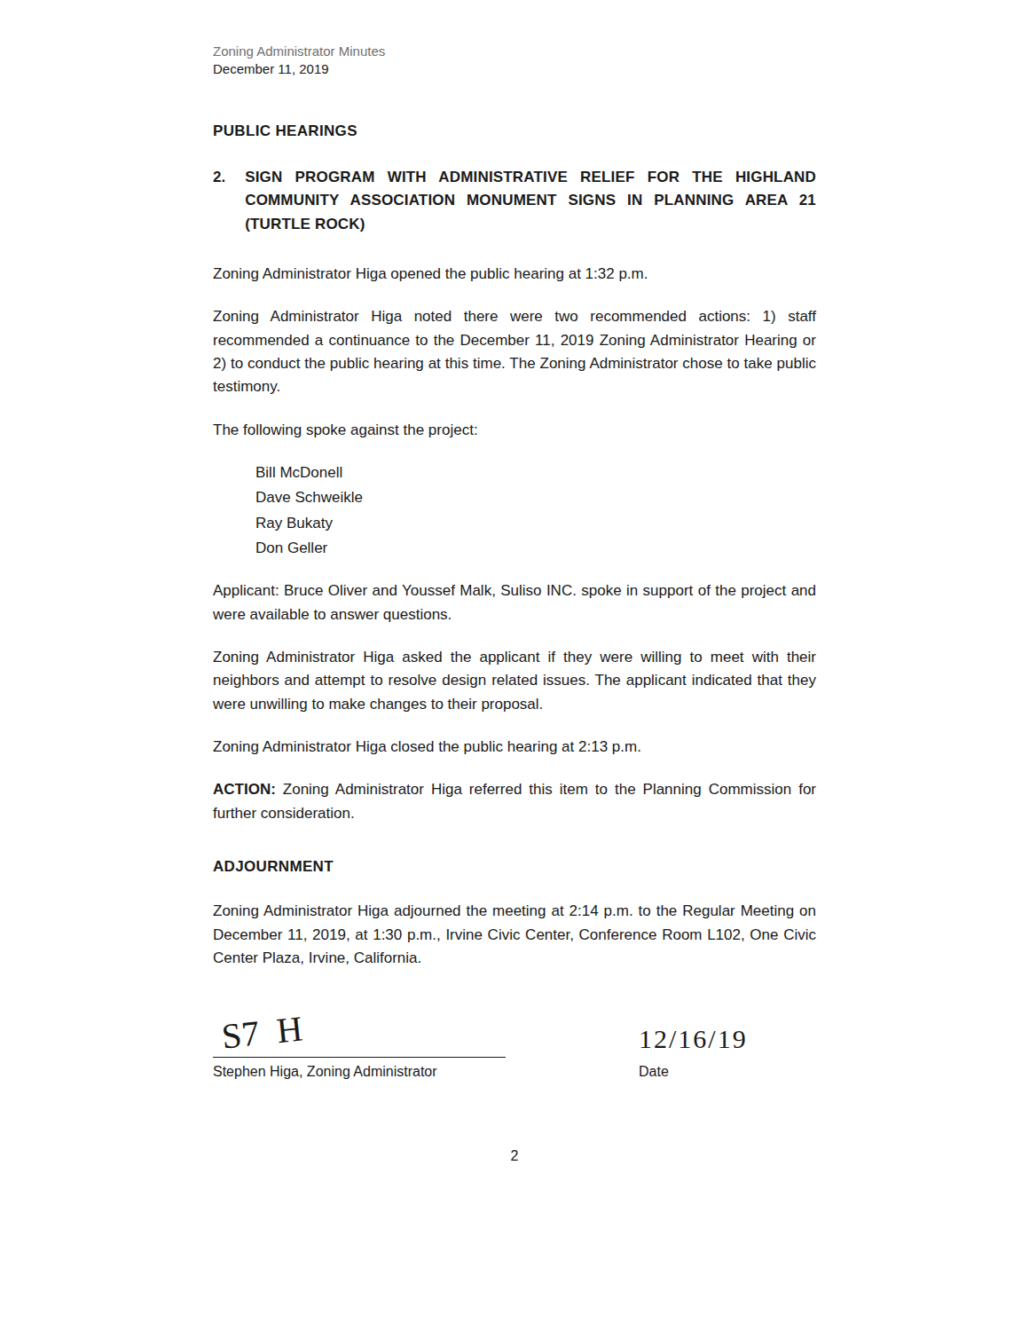Zoning Administrator Minutes
December 11, 2019
PUBLIC HEARINGS
2.
SIGN PROGRAM WITH ADMINISTRATIVE RELIEF FOR THE HIGHLAND COMMUNITY ASSOCIATION MONUMENT SIGNS IN PLANNING AREA 21 (TURTLE ROCK)
Zoning Administrator Higa opened the public hearing at 1:32 p.m.
Zoning Administrator Higa noted there were two recommended actions: 1) staff recommended a continuance to the December 11, 2019 Zoning Administrator Hearing or 2) to conduct the public hearing at this time. The Zoning Administrator chose to take public testimony.
The following spoke against the project:
Bill McDonell
Dave Schweikle
Ray Bukaty
Don Geller
Applicant: Bruce Oliver and Youssef Malk, Suliso INC. spoke in support of the project and were available to answer questions.
Zoning Administrator Higa asked the applicant if they were willing to meet with their neighbors and attempt to resolve design related issues. The applicant indicated that they were unwilling to make changes to their proposal.
Zoning Administrator Higa closed the public hearing at 2:13 p.m.
ACTION: Zoning Administrator Higa referred this item to the Planning Commission for further consideration.
ADJOURNMENT
Zoning Administrator Higa adjourned the meeting at 2:14 p.m. to the Regular Meeting on December 11, 2019, at 1:30 p.m., Irvine Civic Center, Conference Room L102, One Civic Center Plaza, Irvine, California.
S7 H
Stephen Higa, Zoning Administrator
12/16/19
Date
2